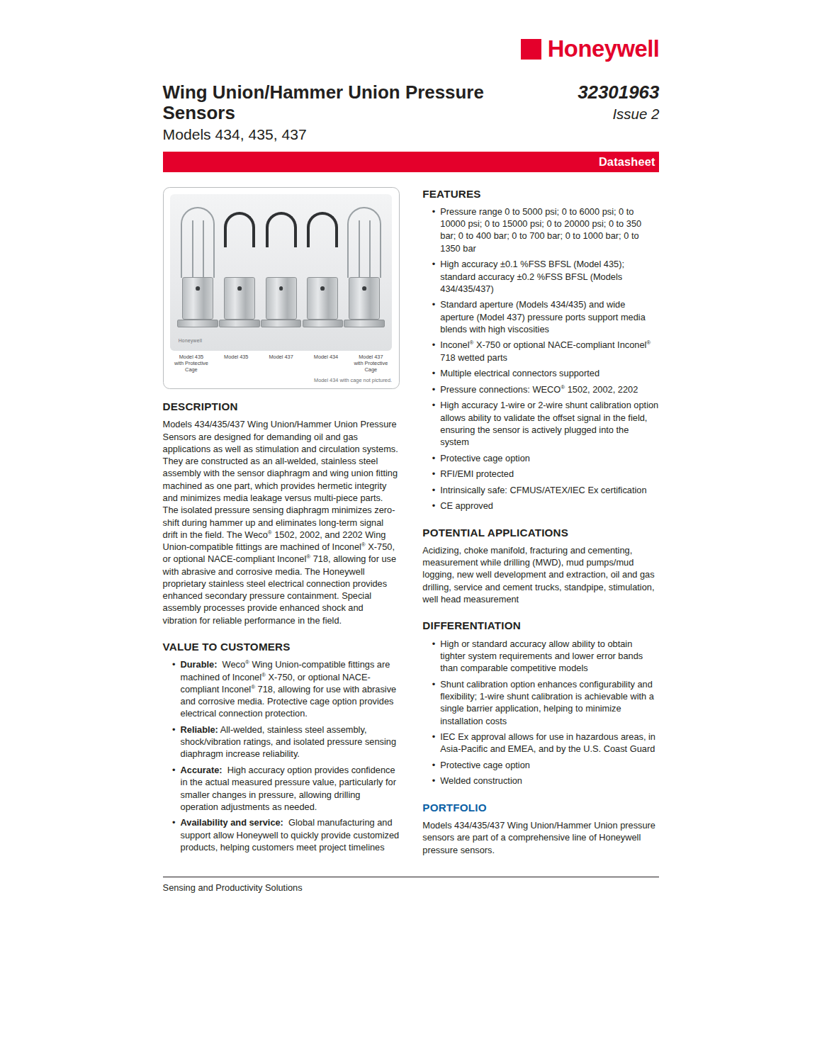Honeywell
Wing Union/Hammer Union Pressure Sensors
Models 434, 435, 437
32301963
Issue 2
Datasheet
Honeywell
Model 435
with Protective Cage Model 435 Model 437 Model 434 Model 437
with Protective Cage
Model 434 with cage not pictured.
DESCRIPTION
Models 434/435/437 Wing Union/Hammer Union Pressure Sensors are designed for demanding oil and gas applications as well as stimulation and circulation systems. They are constructed as an all-welded, stainless steel assembly with the sensor diaphragm and wing union fitting machined as one part, which provides hermetic integrity and minimizes media leakage versus multi-piece parts. The isolated pressure sensing diaphragm minimizes zero-shift during hammer up and eliminates long-term signal drift in the field. The Weco® 1502, 2002, and 2202 Wing Union-compatible fittings are machined of Inconel® X-750, or optional NACE-compliant Inconel® 718, allowing for use with abrasive and corrosive media. The Honeywell proprietary stainless steel electrical connection provides enhanced secondary pressure containment. Special assembly processes provide enhanced shock and vibration for reliable performance in the field.
VALUE TO CUSTOMERS
Durable: Weco® Wing Union-compatible fittings are machined of Inconel® X-750, or optional NACE-compliant Inconel® 718, allowing for use with abrasive and corrosive media. Protective cage option provides electrical connection protection.
Reliable: All-welded, stainless steel assembly, shock/vibration ratings, and isolated pressure sensing diaphragm increase reliability.
Accurate: High accuracy option provides confidence in the actual measured pressure value, particularly for smaller changes in pressure, allowing drilling operation adjustments as needed.
Availability and service: Global manufacturing and support allow Honeywell to quickly provide customized products, helping customers meet project timelines
FEATURES
Pressure range 0 to 5000 psi; 0 to 6000 psi; 0 to 10000 psi; 0 to 15000 psi; 0 to 20000 psi; 0 to 350 bar; 0 to 400 bar; 0 to 700 bar; 0 to 1000 bar; 0 to 1350 bar
High accuracy ±0.1 %FSS BFSL (Model 435); standard accuracy ±0.2 %FSS BFSL (Models 434/435/437)
Standard aperture (Models 434/435) and wide aperture (Model 437) pressure ports support media blends with high viscosities
Inconel® X-750 or optional NACE-compliant Inconel® 718 wetted parts
Multiple electrical connectors supported
Pressure connections: WECO® 1502, 2002, 2202
High accuracy 1-wire or 2-wire shunt calibration option allows ability to validate the offset signal in the field, ensuring the sensor is actively plugged into the system
Protective cage option
RFI/EMI protected
Intrinsically safe: CFMUS/ATEX/IEC Ex certification
CE approved
POTENTIAL APPLICATIONS
Acidizing, choke manifold, fracturing and cementing, measurement while drilling (MWD), mud pumps/mud logging, new well development and extraction, oil and gas drilling, service and cement trucks, standpipe, stimulation, well head measurement
DIFFERENTIATION
High or standard accuracy allow ability to obtain tighter system requirements and lower error bands than comparable competitive models
Shunt calibration option enhances configurability and flexibility; 1-wire shunt calibration is achievable with a single barrier application, helping to minimize installation costs
IEC Ex approval allows for use in hazardous areas, in Asia-Pacific and EMEA, and by the U.S. Coast Guard
Protective cage option
Welded construction
PORTFOLIO
Models 434/435/437 Wing Union/Hammer Union pressure sensors are part of a comprehensive line of Honeywell pressure sensors.
Sensing and Productivity Solutions